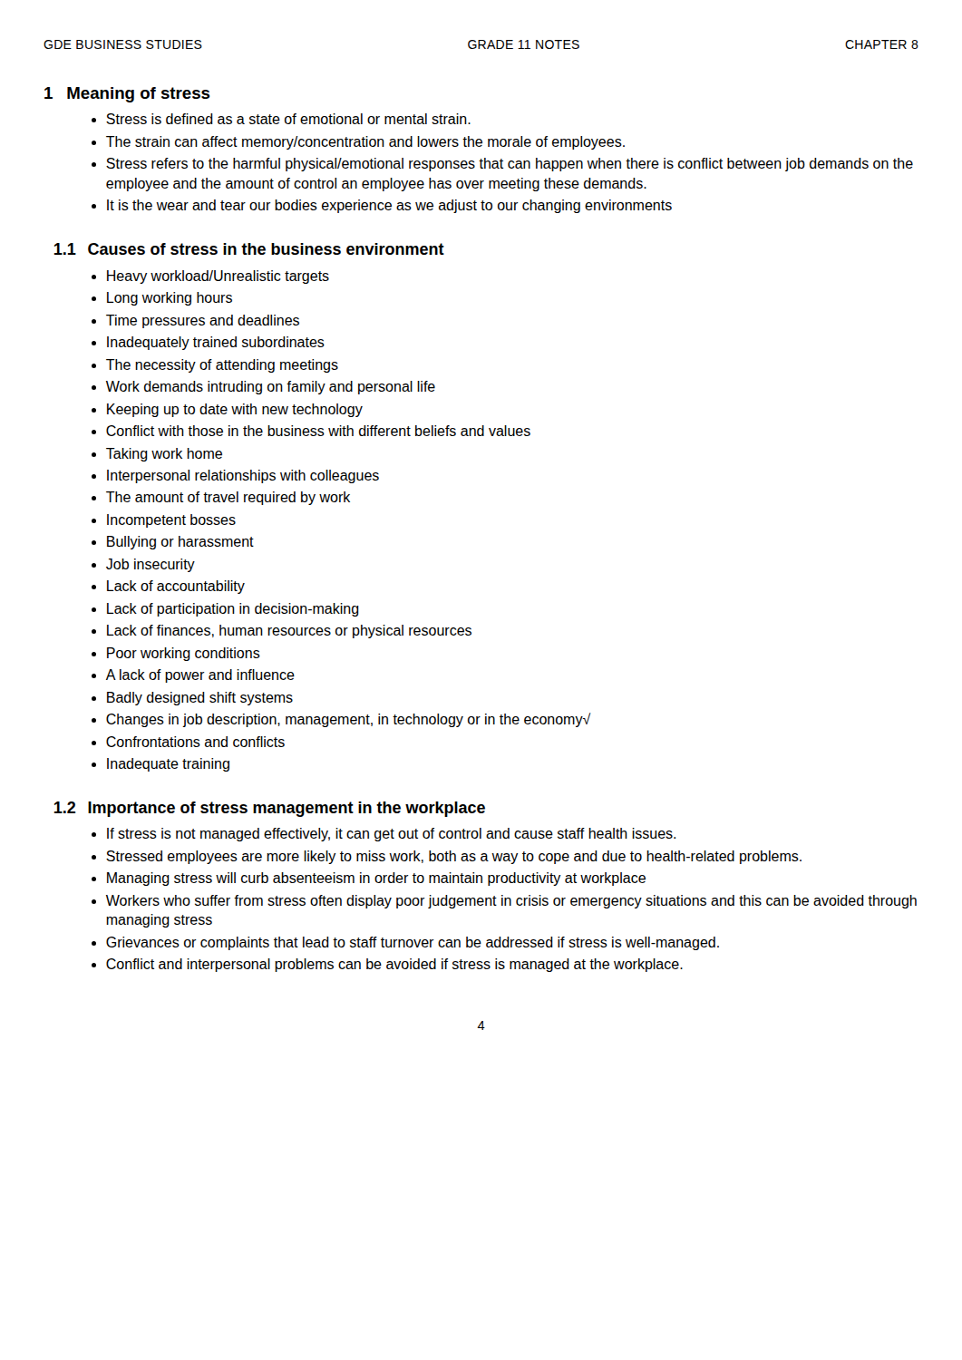GDE BUSINESS STUDIES GRADE 11 NOTES CHAPTER 8
1 Meaning of stress
Stress is defined as a state of emotional or mental strain.
The strain can affect memory/concentration and lowers the morale of employees.
Stress refers to the harmful physical/emotional responses that can happen when there is conflict between job demands on the employee and the amount of control an employee has over meeting these demands.
It is the wear and tear our bodies experience as we adjust to our changing environments
1.1 Causes of stress in the business environment
Heavy workload/Unrealistic targets
Long working hours
Time pressures and deadlines
Inadequately trained subordinates
The necessity of attending meetings
Work demands intruding on family and personal life
Keeping up to date with new technology
Conflict with those in the business with different beliefs and values
Taking work home
Interpersonal relationships with colleagues
The amount of travel required by work
Incompetent bosses
Bullying or harassment
Job insecurity
Lack of accountability
Lack of participation in decision-making
Lack of finances, human resources or physical resources
Poor working conditions
A lack of power and influence
Badly designed shift systems
Changes in job description, management, in technology or in the economy√
Confrontations and conflicts
Inadequate training
1.2 Importance of stress management in the workplace
If stress is not managed effectively, it can get out of control and cause staff health issues.
Stressed employees are more likely to miss work, both as a way to cope and due to health-related problems.
Managing stress will curb absenteeism in order to maintain productivity at workplace
Workers who suffer from stress often display poor judgement in crisis or emergency situations and this can be avoided through managing stress
Grievances or complaints that lead to staff turnover can be addressed if stress is well-managed.
Conflict and interpersonal problems can be avoided if stress is managed at the workplace.
4